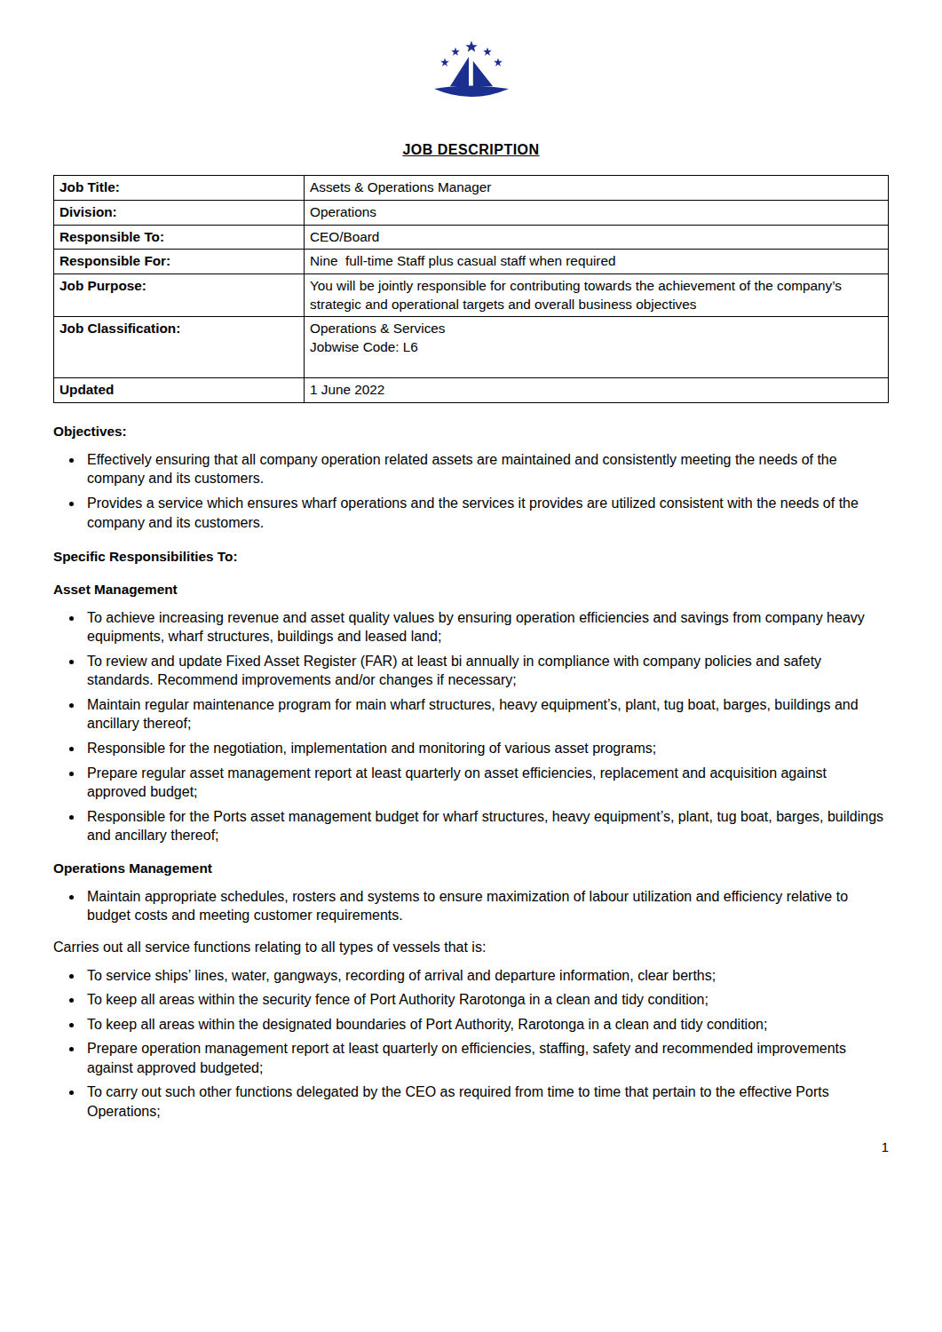JOB DESCRIPTION
| Job Title: | Assets & Operations Manager |
| Division: | Operations |
| Responsible To: | CEO/Board |
| Responsible For: | Nine full-time Staff plus casual staff when required |
| Job Purpose: | You will be jointly responsible for contributing towards the achievement of the company’s strategic and operational targets and overall business objectives |
| Job Classification: | Operations & Services Jobwise Code: L6 |
| Updated | 1 June 2022 |
Objectives:
Effectively ensuring that all company operation related assets are maintained and consistently meeting the needs of the company and its customers.
Provides a service which ensures wharf operations and the services it provides are utilized consistent with the needs of the company and its customers.
Specific Responsibilities To:
Asset Management
To achieve increasing revenue and asset quality values by ensuring operation efficiencies and savings from company heavy equipments, wharf structures, buildings and leased land;
To review and update Fixed Asset Register (FAR) at least bi annually in compliance with company policies and safety standards. Recommend improvements and/or changes if necessary;
Maintain regular maintenance program for main wharf structures, heavy equipment’s, plant, tug boat, barges, buildings and ancillary thereof;
Responsible for the negotiation, implementation and monitoring of various asset programs;
Prepare regular asset management report at least quarterly on asset efficiencies, replacement and acquisition against approved budget;
Responsible for the Ports asset management budget for wharf structures, heavy equipment’s, plant, tug boat, barges, buildings and ancillary thereof;
Operations Management
Maintain appropriate schedules, rosters and systems to ensure maximization of labour utilization and efficiency relative to budget costs and meeting customer requirements.
Carries out all service functions relating to all types of vessels that is:
To service ships’ lines, water, gangways, recording of arrival and departure information, clear berths;
To keep all areas within the security fence of Port Authority Rarotonga in a clean and tidy condition;
To keep all areas within the designated boundaries of Port Authority, Rarotonga in a clean and tidy condition;
Prepare operation management report at least quarterly on efficiencies, staffing, safety and recommended improvements against approved budgeted;
To carry out such other functions delegated by the CEO as required from time to time that pertain to the effective Ports Operations;
1